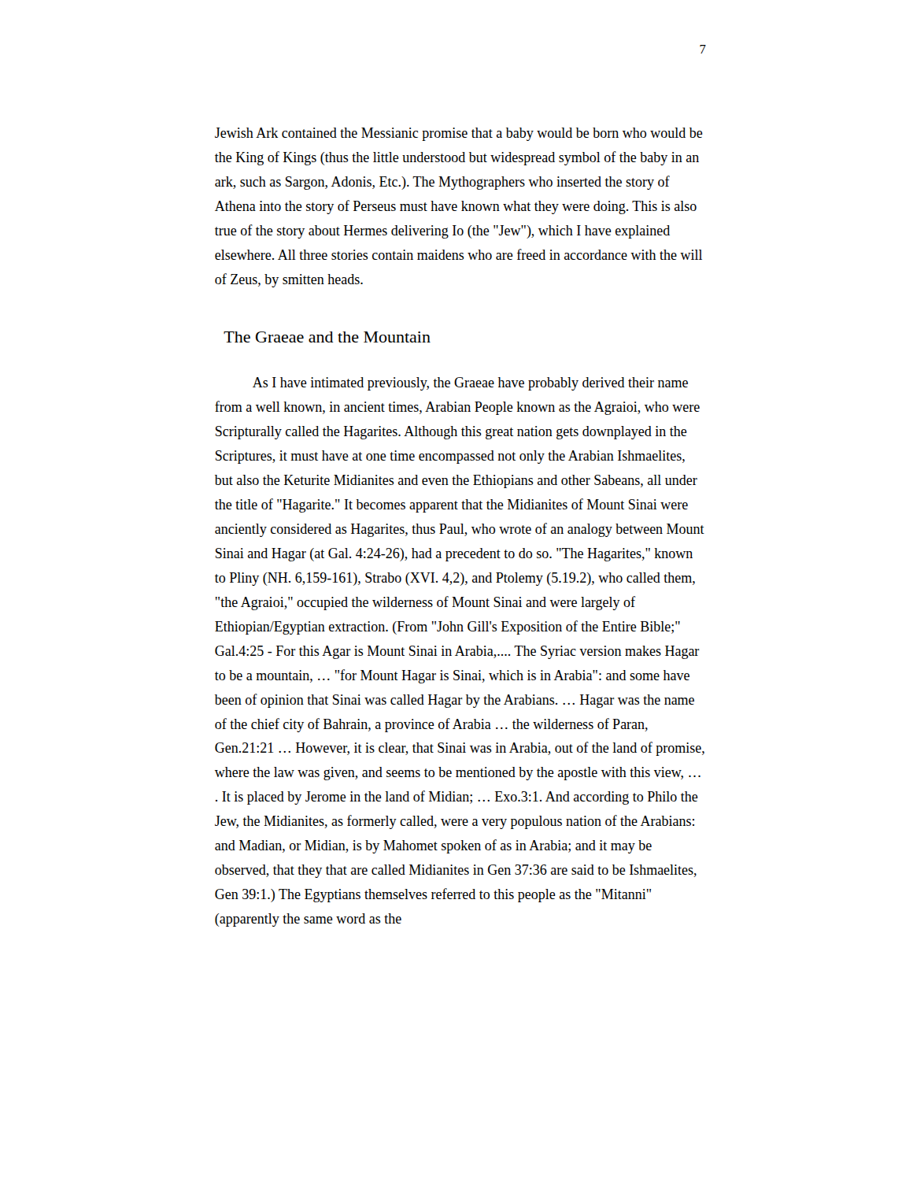7
Jewish Ark contained the Messianic promise that a baby would be born who would be the King of Kings (thus the little understood but widespread symbol of the baby in an ark, such as Sargon, Adonis, Etc.). The Mythographers who inserted the story of Athena into the story of Perseus must have known what they were doing. This is also true of the story about Hermes delivering Io (the "Jew"), which I have explained elsewhere. All three stories contain maidens who are freed in accordance with the will of Zeus, by smitten heads.
The Graeae and the Mountain
As I have intimated previously, the Graeae have probably derived their name from a well known, in ancient times, Arabian People known as the Agraioi, who were Scripturally called the Hagarites. Although this great nation gets downplayed in the Scriptures, it must have at one time encompassed not only the Arabian Ishmaelites, but also the Keturite Midianites and even the Ethiopians and other Sabeans, all under the title of "Hagarite." It becomes apparent that the Midianites of Mount Sinai were anciently considered as Hagarites, thus Paul, who wrote of an analogy between Mount Sinai and Hagar (at Gal. 4:24-26), had a precedent to do so. "The Hagarites," known to Pliny (NH. 6,159-161), Strabo (XVI. 4,2), and Ptolemy (5.19.2), who called them, "the Agraioi," occupied the wilderness of Mount Sinai and were largely of Ethiopian/Egyptian extraction. (From "John Gill's Exposition of the Entire Bible;" Gal.4:25 - For this Agar is Mount Sinai in Arabia,.... The Syriac version makes Hagar to be a mountain, … "for Mount Hagar is Sinai, which is in Arabia": and some have been of opinion that Sinai was called Hagar by the Arabians. … Hagar was the name of the chief city of Bahrain, a province of Arabia … the wilderness of Paran, Gen.21:21 … However, it is clear, that Sinai was in Arabia, out of the land of promise, where the law was given, and seems to be mentioned by the apostle with this view, … . It is placed by Jerome in the land of Midian; … Exo.3:1. And according to Philo the Jew, the Midianites, as formerly called, were a very populous nation of the Arabians: and Madian, or Midian, is by Mahomet spoken of as in Arabia; and it may be observed, that they that are called Midianites in Gen 37:36 are said to be Ishmaelites, Gen 39:1.) The Egyptians themselves referred to this people as the "Mitanni" (apparently the same word as the